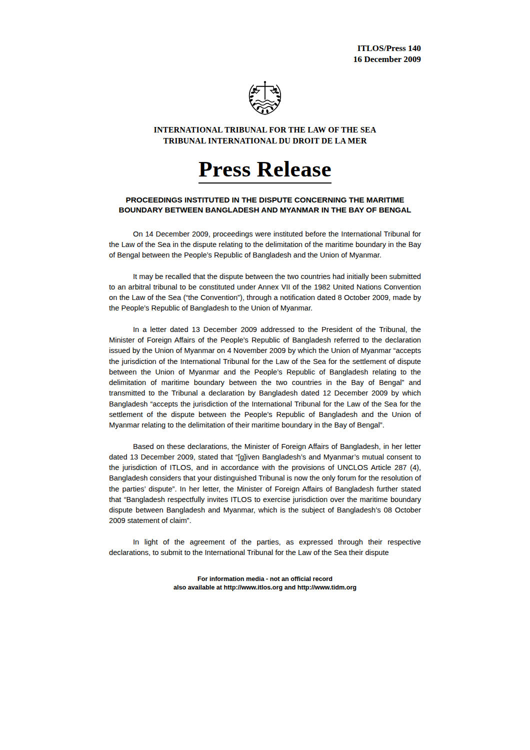ITLOS/Press 140
16 December 2009
INTERNATIONAL TRIBUNAL FOR THE LAW OF THE SEA
TRIBUNAL INTERNATIONAL DU DROIT DE LA MER
Press Release
Proceedings instituted in the dispute concerning the maritime boundary between Bangladesh and Myanmar in the Bay of Bengal
On 14 December 2009, proceedings were instituted before the International Tribunal for the Law of the Sea in the dispute relating to the delimitation of the maritime boundary in the Bay of Bengal between the People’s Republic of Bangladesh and the Union of Myanmar.
It may be recalled that the dispute between the two countries had initially been submitted to an arbitral tribunal to be constituted under Annex VII of the 1982 United Nations Convention on the Law of the Sea (“the Convention”), through a notification dated 8 October 2009, made by the People’s Republic of Bangladesh to the Union of Myanmar.
In a letter dated 13 December 2009 addressed to the President of the Tribunal, the Minister of Foreign Affairs of the People’s Republic of Bangladesh referred to the declaration issued by the Union of Myanmar on 4 November 2009 by which the Union of Myanmar “accepts the jurisdiction of the International Tribunal for the Law of the Sea for the settlement of dispute between the Union of Myanmar and the People’s Republic of Bangladesh relating to the delimitation of maritime boundary between the two countries in the Bay of Bengal” and transmitted to the Tribunal a declaration by Bangladesh dated 12 December 2009 by which Bangladesh “accepts the jurisdiction of the International Tribunal for the Law of the Sea for the settlement of the dispute between the People’s Republic of Bangladesh and the Union of Myanmar relating to the delimitation of their maritime boundary in the Bay of Bengal”.
Based on these declarations, the Minister of Foreign Affairs of Bangladesh, in her letter dated 13 December 2009, stated that “[g]iven Bangladesh’s and Myanmar’s mutual consent to the jurisdiction of ITLOS, and in accordance with the provisions of UNCLOS Article 287 (4), Bangladesh considers that your distinguished Tribunal is now the only forum for the resolution of the parties’ dispute”. In her letter, the Minister of Foreign Affairs of Bangladesh further stated that “Bangladesh respectfully invites ITLOS to exercise jurisdiction over the maritime boundary dispute between Bangladesh and Myanmar, which is the subject of Bangladesh’s 08 October 2009 statement of claim”.
In light of the agreement of the parties, as expressed through their respective declarations, to submit to the International Tribunal for the Law of the Sea their dispute
For information media - not an official record
also available at http://www.itlos.org and http://www.tidm.org